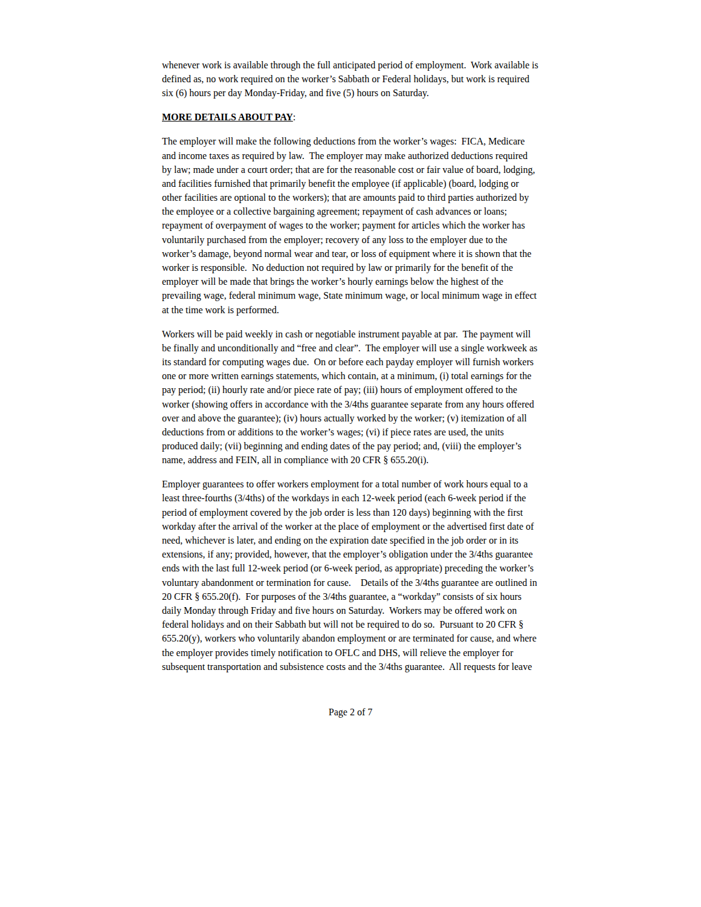whenever work is available through the full anticipated period of employment. Work available is defined as, no work required on the worker’s Sabbath or Federal holidays, but work is required six (6) hours per day Monday-Friday, and five (5) hours on Saturday.
MORE DETAILS ABOUT PAY
:
The employer will make the following deductions from the worker’s wages: FICA, Medicare and income taxes as required by law. The employer may make authorized deductions required by law; made under a court order; that are for the reasonable cost or fair value of board, lodging, and facilities furnished that primarily benefit the employee (if applicable) (board, lodging or other facilities are optional to the workers); that are amounts paid to third parties authorized by the employee or a collective bargaining agreement; repayment of cash advances or loans; repayment of overpayment of wages to the worker; payment for articles which the worker has voluntarily purchased from the employer; recovery of any loss to the employer due to the worker’s damage, beyond normal wear and tear, or loss of equipment where it is shown that the worker is responsible. No deduction not required by law or primarily for the benefit of the employer will be made that brings the worker’s hourly earnings below the highest of the prevailing wage, federal minimum wage, State minimum wage, or local minimum wage in effect at the time work is performed.
Workers will be paid weekly in cash or negotiable instrument payable at par. The payment will be finally and unconditionally and “free and clear”. The employer will use a single workweek as its standard for computing wages due. On or before each payday employer will furnish workers one or more written earnings statements, which contain, at a minimum, (i) total earnings for the pay period; (ii) hourly rate and/or piece rate of pay; (iii) hours of employment offered to the worker (showing offers in accordance with the 3/4ths guarantee separate from any hours offered over and above the guarantee); (iv) hours actually worked by the worker; (v) itemization of all deductions from or additions to the worker’s wages; (vi) if piece rates are used, the units produced daily; (vii) beginning and ending dates of the pay period; and, (viii) the employer’s name, address and FEIN, all in compliance with 20 CFR § 655.20(i).
Employer guarantees to offer workers employment for a total number of work hours equal to a least three-fourths (3/4ths) of the workdays in each 12-week period (each 6-week period if the period of employment covered by the job order is less than 120 days) beginning with the first workday after the arrival of the worker at the place of employment or the advertised first date of need, whichever is later, and ending on the expiration date specified in the job order or in its extensions, if any; provided, however, that the employer’s obligation under the 3/4ths guarantee ends with the last full 12-week period (or 6-week period, as appropriate) preceding the worker’s voluntary abandonment or termination for cause. Details of the 3/4ths guarantee are outlined in 20 CFR § 655.20(f). For purposes of the 3/4ths guarantee, a “workday” consists of six hours daily Monday through Friday and five hours on Saturday. Workers may be offered work on federal holidays and on their Sabbath but will not be required to do so. Pursuant to 20 CFR § 655.20(y), workers who voluntarily abandon employment or are terminated for cause, and where the employer provides timely notification to OFLC and DHS, will relieve the employer for subsequent transportation and subsistence costs and the 3/4ths guarantee. All requests for leave
Page 2 of 7